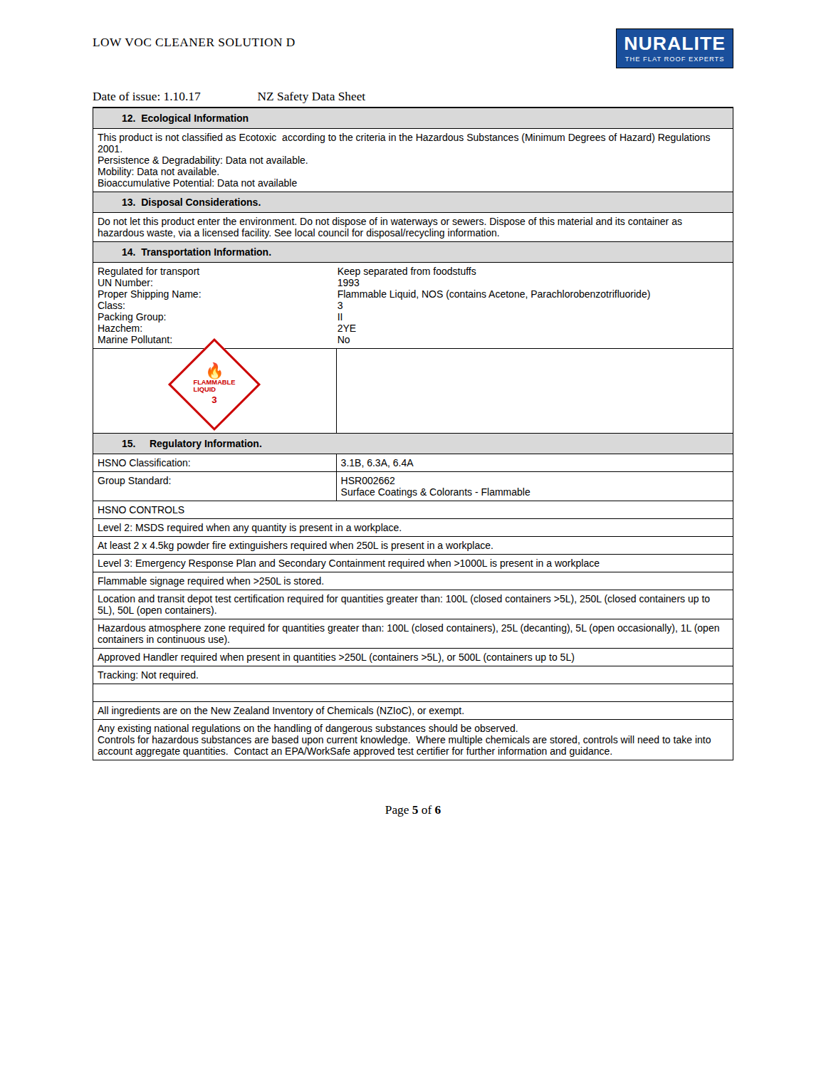LOW VOC CLEANER SOLUTION D
NURALITE THE FLAT ROOF EXPERTS
Date of issue: 1.10.17 NZ Safety Data Sheet
| 12. Ecological Information |
| This product is not classified as Ecotoxic according to the criteria in the Hazardous Substances (Minimum Degrees of Hazard) Regulations 2001. Persistence & Degradability: Data not available. Mobility: Data not available. Bioaccumulative Potential: Data not available |
| 13. Disposal Considerations. |
| Do not let this product enter the environment. Do not dispose of in waterways or sewers. Dispose of this material and its container as hazardous waste, via a licensed facility. See local council for disposal/recycling information. |
| 14. Transportation Information. |
| / Regulated for transport / Keep separated from foodstuffs / / UN Number: / 1993 / / Proper Shipping Name: / Flammable Liquid, NOS (contains Acetone, Parachlorobenzotrifluoride) / / Class: / 3 / / Packing Group: / II / / Hazchem: / 2YE / / Marine Pollutant: / No / |
| 🔥 FLAMMABLE LIQUID 3 | |
| 15. Regulatory Information. |
| HSNO Classification: | 3.1B, 6.3A, 6.4A |
| Group Standard: | HSR002662 Surface Coatings & Colorants - Flammable |
| HSNO CONTROLS |
| Level 2: MSDS required when any quantity is present in a workplace. |
| At least 2 x 4.5kg powder fire extinguishers required when 250L is present in a workplace. |
| Level 3: Emergency Response Plan and Secondary Containment required when >1000L is present in a workplace |
| Flammable signage required when >250L is stored. |
| Location and transit depot test certification required for quantities greater than: 100L (closed containers >5L), 250L (closed containers up to 5L), 50L (open containers). |
| Hazardous atmosphere zone required for quantities greater than: 100L (closed containers), 25L (decanting), 5L (open occasionally), 1L (open containers in continuous use). |
| Approved Handler required when present in quantities >250L (containers >5L), or 500L (containers up to 5L) |
| Tracking: Not required. |
| All ingredients are on the New Zealand Inventory of Chemicals (NZIoC), or exempt. |
| Any existing national regulations on the handling of dangerous substances should be observed. Controls for hazardous substances are based upon current knowledge. Where multiple chemicals are stored, controls will need to take into account aggregate quantities. Contact an EPA/WorkSafe approved test certifier for further information and guidance. |
Page 5 of 6